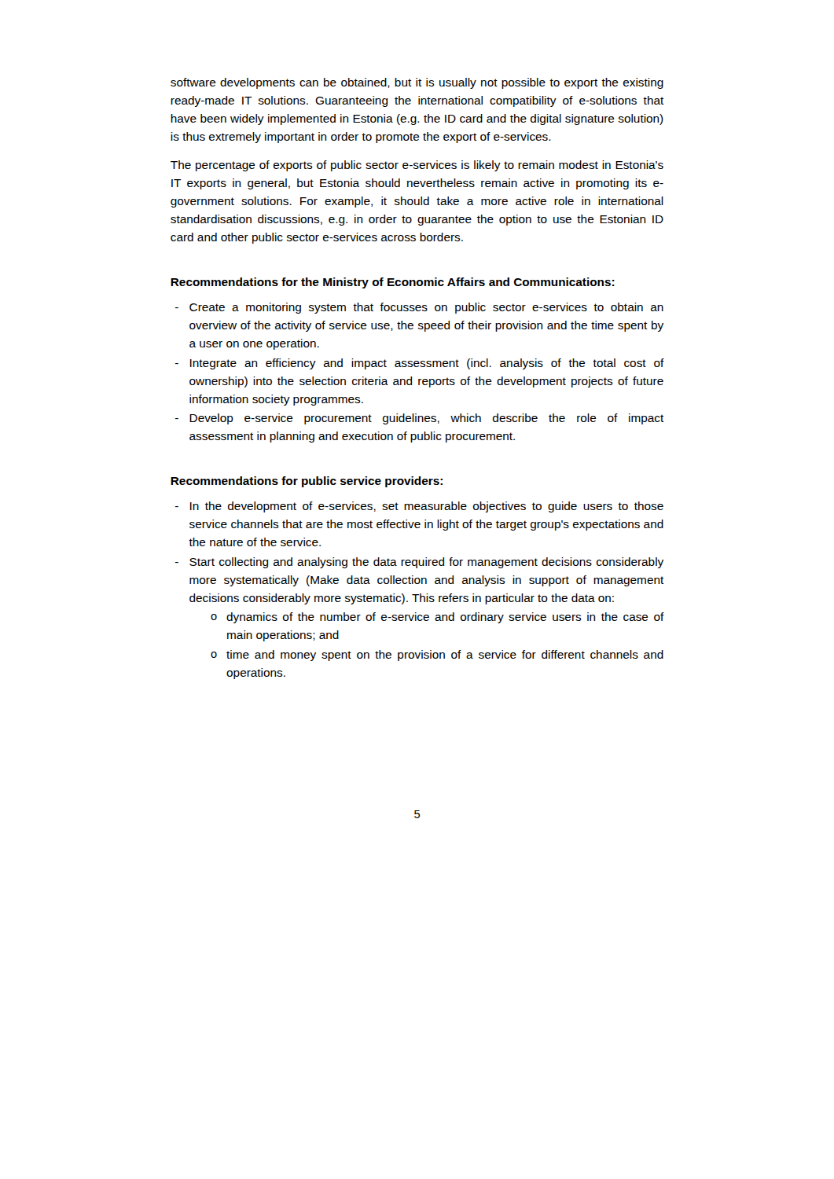software developments can be obtained, but it is usually not possible to export the existing ready-made IT solutions. Guaranteeing the international compatibility of e-solutions that have been widely implemented in Estonia (e.g. the ID card and the digital signature solution) is thus extremely important in order to promote the export of e-services.
The percentage of exports of public sector e-services is likely to remain modest in Estonia's IT exports in general, but Estonia should nevertheless remain active in promoting its e-government solutions. For example, it should take a more active role in international standardisation discussions, e.g. in order to guarantee the option to use the Estonian ID card and other public sector e-services across borders.
Recommendations for the Ministry of Economic Affairs and Communications:
Create a monitoring system that focusses on public sector e-services to obtain an overview of the activity of service use, the speed of their provision and the time spent by a user on one operation.
Integrate an efficiency and impact assessment (incl. analysis of the total cost of ownership) into the selection criteria and reports of the development projects of future information society programmes.
Develop e-service procurement guidelines, which describe the role of impact assessment in planning and execution of public procurement.
Recommendations for public service providers:
In the development of e-services, set measurable objectives to guide users to those service channels that are the most effective in light of the target group's expectations and the nature of the service.
Start collecting and analysing the data required for management decisions considerably more systematically (Make data collection and analysis in support of management decisions considerably more systematic). This refers in particular to the data on:
dynamics of the number of e-service and ordinary service users in the case of main operations; and
time and money spent on the provision of a service for different channels and operations.
5